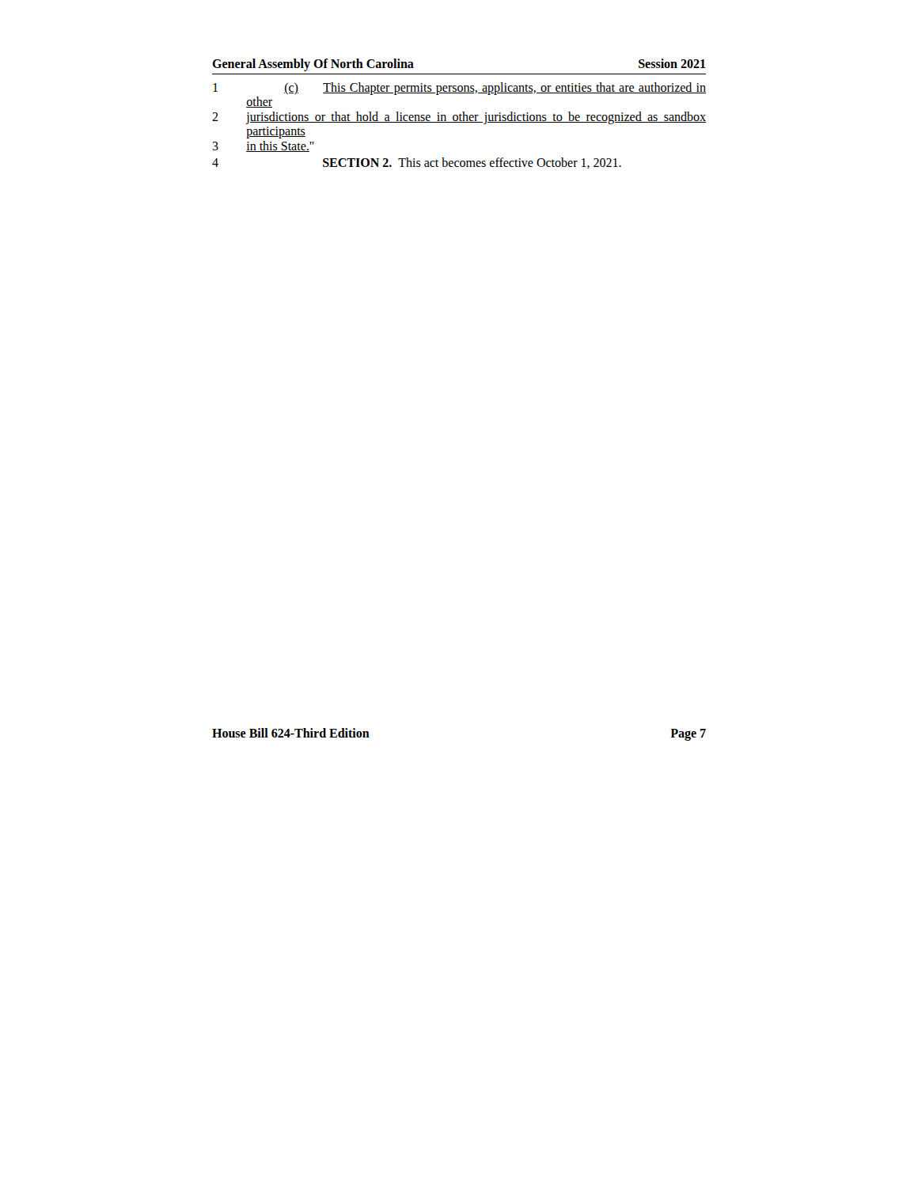General Assembly Of North Carolina
Session 2021
1
(c) This Chapter permits persons, applicants, or entities that are authorized in other
2
jurisdictions or that hold a license in other jurisdictions to be recognized as sandbox participants
3
in this State."
4
SECTION 2. This act becomes effective October 1, 2021.
House Bill 624-Third Edition
Page 7